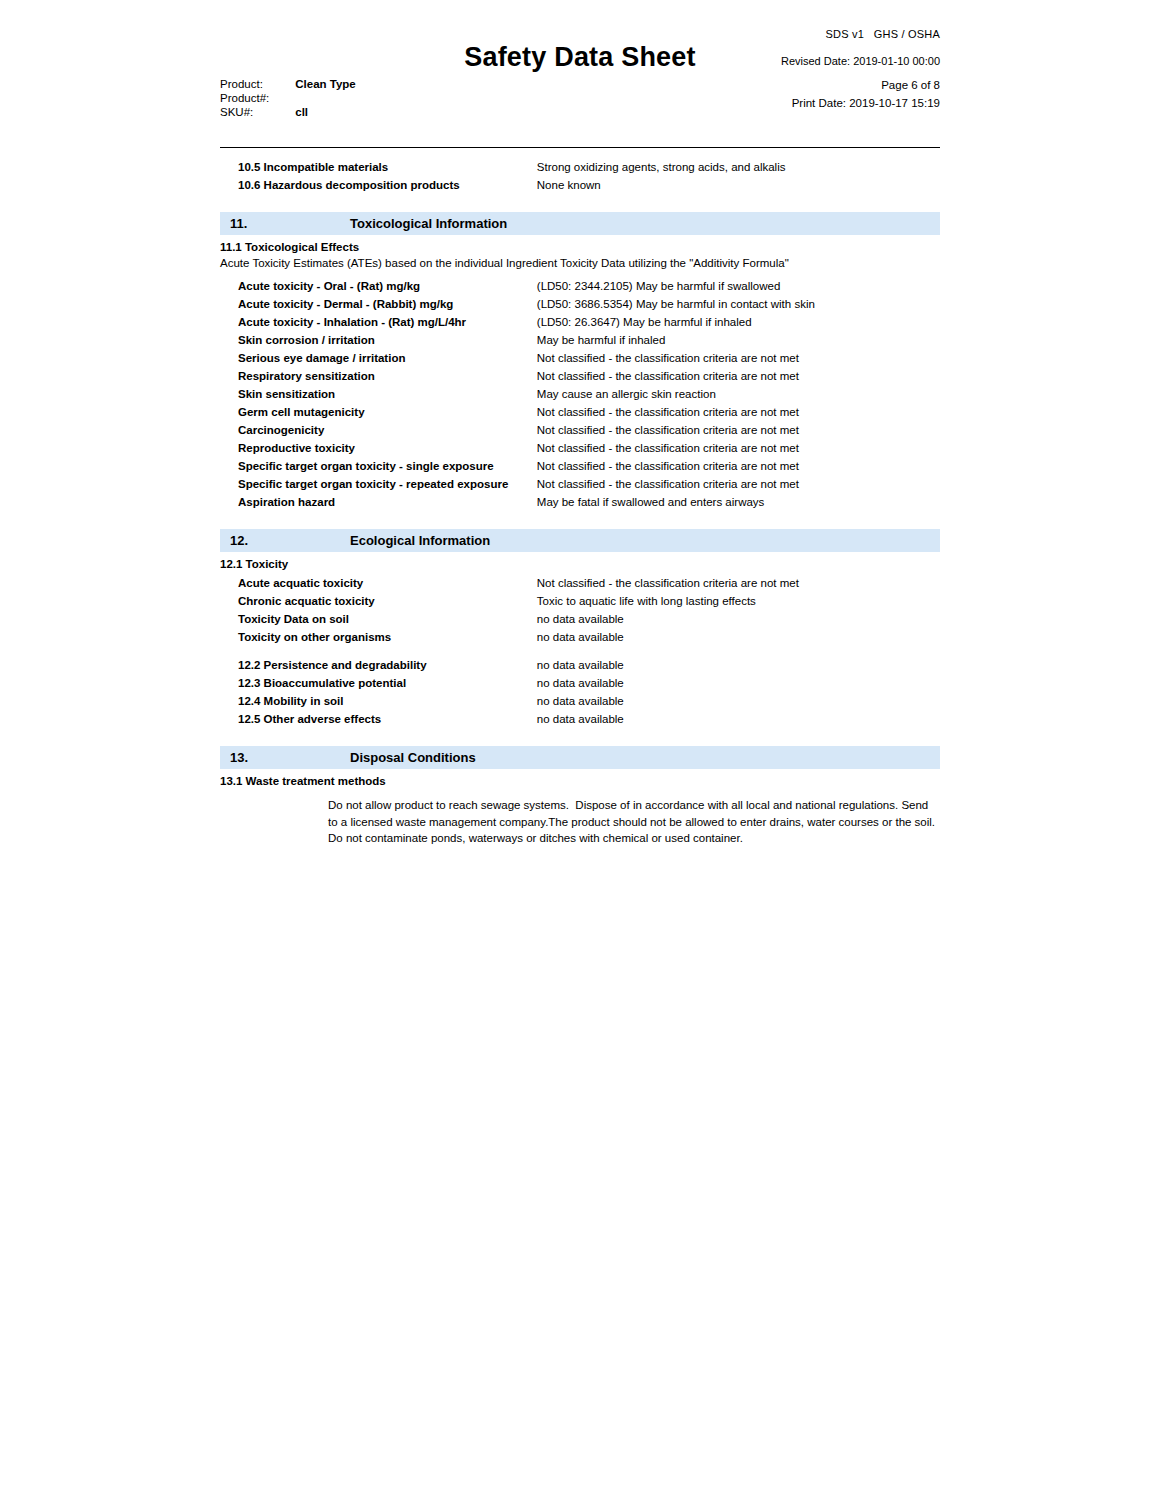SDS v1 GHS / OSHA
Safety Data Sheet
Revised Date: 2019-01-10 00:00
| Product: | Clean Type |
| Product#: | |
| SKU#: | cll |
Page 6 of 8
Print Date: 2019-10-17 15:19
| 10.5 Incompatible materials | Strong oxidizing agents, strong acids, and alkalis |
| 10.6 Hazardous decomposition products | None known |
11. Toxicological Information
11.1 Toxicological Effects
Acute Toxicity Estimates (ATEs) based on the individual Ingredient Toxicity Data utilizing the "Additivity Formula"
| Acute toxicity - Oral - (Rat) mg/kg | (LD50: 2344.2105) May be harmful if swallowed |
| Acute toxicity - Dermal - (Rabbit) mg/kg | (LD50: 3686.5354) May be harmful in contact with skin |
| Acute toxicity - Inhalation - (Rat) mg/L/4hr | (LD50: 26.3647) May be harmful if inhaled |
| Skin corrosion / irritation | May be harmful if inhaled |
| Serious eye damage / irritation | Not classified - the classification criteria are not met |
| Respiratory sensitization | Not classified - the classification criteria are not met |
| Skin sensitization | May cause an allergic skin reaction |
| Germ cell mutagenicity | Not classified - the classification criteria are not met |
| Carcinogenicity | Not classified - the classification criteria are not met |
| Reproductive toxicity | Not classified - the classification criteria are not met |
| Specific target organ toxicity - single exposure | Not classified - the classification criteria are not met |
| Specific target organ toxicity - repeated exposure | Not classified - the classification criteria are not met |
| Aspiration hazard | May be fatal if swallowed and enters airways |
12. Ecological Information
12.1 Toxicity
| Acute acquatic toxicity | Not classified - the classification criteria are not met |
| Chronic acquatic toxicity | Toxic to aquatic life with long lasting effects |
| Toxicity Data on soil | no data available |
| Toxicity on other organisms | no data available |
| 12.2 Persistence and degradability | no data available |
| 12.3 Bioaccumulative potential | no data available |
| 12.4 Mobility in soil | no data available |
| 12.5 Other adverse effects | no data available |
13. Disposal Conditions
13.1 Waste treatment methods
Do not allow product to reach sewage systems. Dispose of in accordance with all local and national regulations. Send to a licensed waste management company.The product should not be allowed to enter drains, water courses or the soil. Do not contaminate ponds, waterways or ditches with chemical or used container.